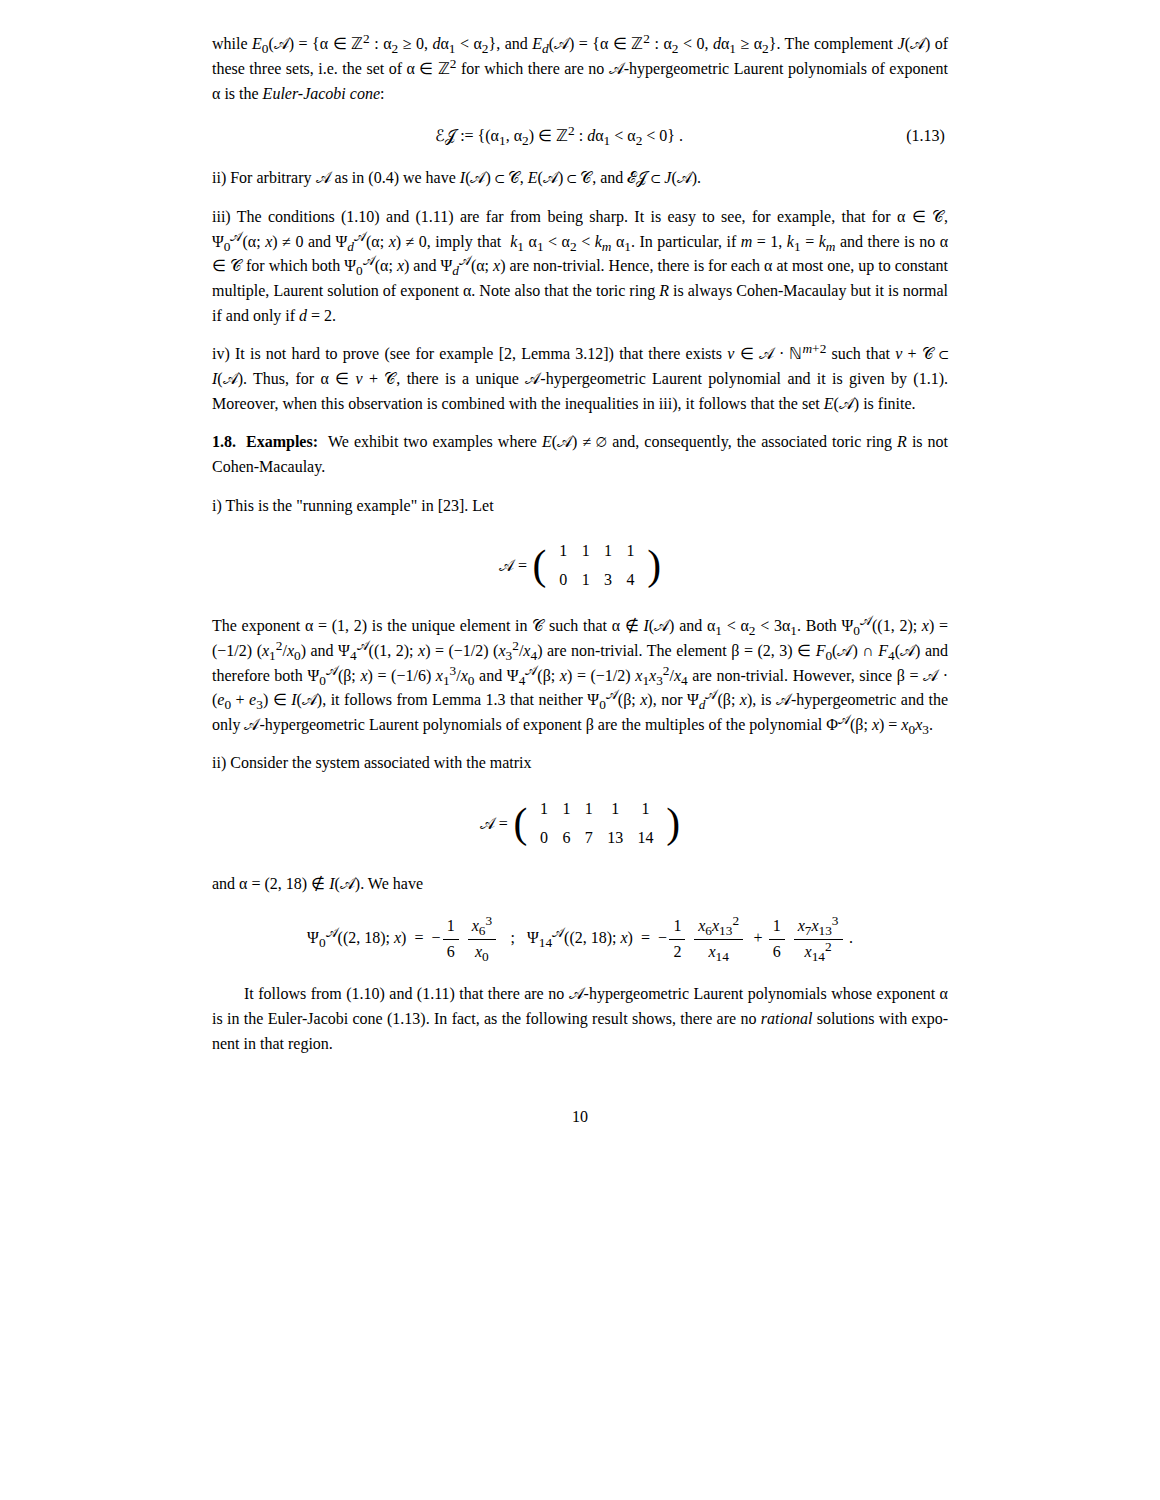while E0(𝒜) = {α ∈ ℤ2 : α2 ≥ 0, dα1 < α2}, and Ed(𝒜) = {α ∈ ℤ2 : α2 < 0, dα1 ≥ α2}. The complement J(𝒜) of these three sets, i.e. the set of α ∈ ℤ2 for which there are no 𝒜-hypergeometric Laurent polynomials of exponent α is the Euler-Jacobi cone:
(1.13) ℰ𝒥 := {(α1, α2) ∈ ℤ2 : dα1 < α2 < 0} .
ii) For arbitrary 𝒜 as in (0.4) we have I(𝒜) ⊂ 𝒞, E(𝒜) ⊂ 𝒞, and ℰ𝒥 ⊂ J(𝒜).
iii) The conditions (1.10) and (1.11) are far from being sharp. It is easy to see, for example, that for α ∈ 𝒞, Ψ0𝒜(α; x) ≠ 0 and Ψd𝒜(α; x) ≠ 0, imply that k1 α1 < α2 < km α1. In particular, if m = 1, k1 = km and there is no α ∈ 𝒞 for which both Ψ0𝒜(α; x) and Ψd𝒜(α; x) are non-trivial. Hence, there is for each α at most one, up to constant multiple, Laurent solution of exponent α. Note also that the toric ring R is always Cohen-Macaulay but it is normal if and only if d = 2.
iv) It is not hard to prove (see for example [2, Lemma 3.12]) that there exists v ∈ 𝒜 · ℕm+2 such that v + 𝒞 ⊂ I(𝒜). Thus, for α ∈ v + 𝒞, there is a unique 𝒜-hypergeometric Laurent polynomial and it is given by (1.1). Moreover, when this observation is combined with the inequalities in iii), it follows that the set E(𝒜) is finite.
1.8. Examples: We exhibit two examples where E(𝒜) ≠ ∅ and, consequently, the associated toric ring R is not Cohen-Macaulay.
i) This is the "running example" in [23]. Let
𝒜 = (
| 1 | 1 | 1 | 1 |
| 0 | 1 | 3 | 4 |
)
The exponent α = (1, 2) is the unique element in 𝒞 such that α ∉ I(𝒜) and α1 < α2 < 3α1. Both Ψ0𝒜((1, 2); x) = (−1/2) (x12/x0) and Ψ4𝒜((1, 2); x) = (−1/2) (x32/x4) are non-trivial. The element β = (2, 3) ∈ F0(𝒜) ∩ F4(𝒜) and therefore both Ψ0𝒜(β; x) = (−1/6) x13/x0 and Ψ4𝒜(β; x) = (−1/2) x1x32/x4 are non-trivial. However, since β = 𝒜 · (e0 + e3) ∈ I(𝒜), it follows from Lemma 1.3 that neither Ψ0𝒜(β; x), nor Ψd𝒜(β; x), is 𝒜-hypergeometric and the only 𝒜-hypergeometric Laurent polynomials of exponent β are the multiples of the polynomial Φ𝒜(β; x) = x0x3.
ii) Consider the system associated with the matrix
𝒜 = (
| 1 | 1 | 1 | 1 | 1 |
| 0 | 6 | 7 | 13 | 14 |
)
and α = (2, 18) ∉ I(𝒜). We have
Ψ0𝒜((2, 18); x) = −16 x63 x0 ; Ψ14𝒜((2, 18); x) = −12 x6x132 x14 + 16 x7x133 x142 .
It follows from (1.10) and (1.11) that there are no 𝒜-hypergeometric Laurent polynomials whose exponent α is in the Euler-Jacobi cone (1.13). In fact, as the following result shows, there are no rational solutions with exponent in that region.
10